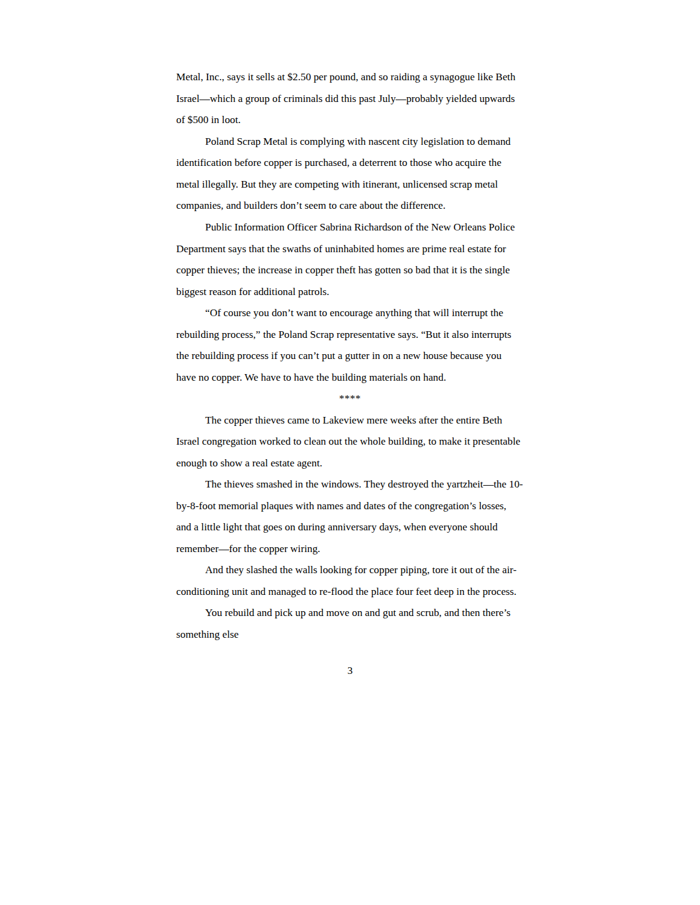Metal, Inc., says it sells at $2.50 per pound, and so raiding a synagogue like Beth Israel—which a group of criminals did this past July—probably yielded upwards of $500 in loot.
Poland Scrap Metal is complying with nascent city legislation to demand identification before copper is purchased, a deterrent to those who acquire the metal illegally. But they are competing with itinerant, unlicensed scrap metal companies, and builders don’t seem to care about the difference.
Public Information Officer Sabrina Richardson of the New Orleans Police Department says that the swaths of uninhabited homes are prime real estate for copper thieves; the increase in copper theft has gotten so bad that it is the single biggest reason for additional patrols.
“Of course you don’t want to encourage anything that will interrupt the rebuilding process,” the Poland Scrap representative says. “But it also interrupts the rebuilding process if you can’t put a gutter in on a new house because you have no copper. We have to have the building materials on hand.
****
The copper thieves came to Lakeview mere weeks after the entire Beth Israel congregation worked to clean out the whole building, to make it presentable enough to show a real estate agent.
The thieves smashed in the windows. They destroyed the yartzheit—the 10-by-8-foot memorial plaques with names and dates of the congregation’s losses, and a little light that goes on during anniversary days, when everyone should remember—for the copper wiring.
And they slashed the walls looking for copper piping, tore it out of the air-conditioning unit and managed to re-flood the place four feet deep in the process.
You rebuild and pick up and move on and gut and scrub, and then there’s something else
3